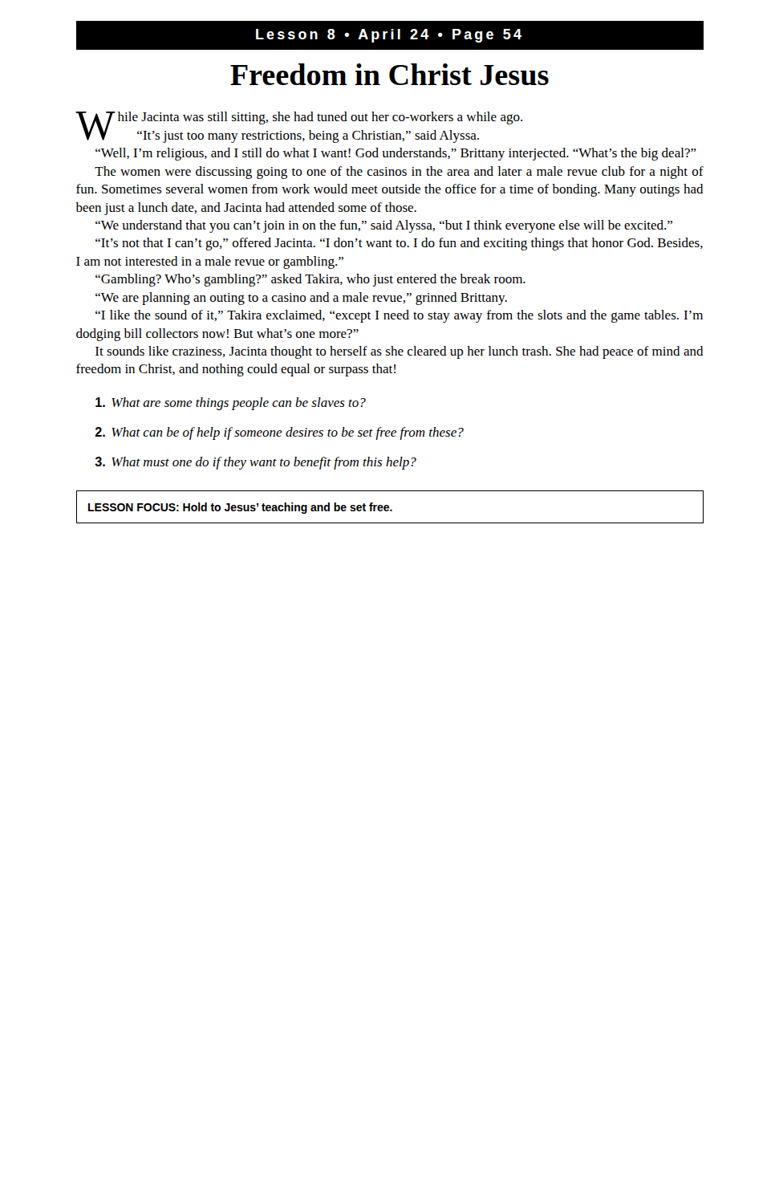Lesson 8 • April 24 • Page 54
Freedom in Christ Jesus
While Jacinta was still sitting, she had tuned out her co-workers a while ago.
“It’s just too many restrictions, being a Christian,” said Alyssa.
“Well, I’m religious, and I still do what I want! God understands,” Brittany interjected. “What’s the big deal?”
The women were discussing going to one of the casinos in the area and later a male revue club for a night of fun. Sometimes several women from work would meet outside the office for a time of bonding. Many outings had been just a lunch date, and Jacinta had attended some of those.
“We understand that you can’t join in on the fun,” said Alyssa, “but I think everyone else will be excited.”
“It’s not that I can’t go,” offered Jacinta. “I don’t want to. I do fun and exciting things that honor God. Besides, I am not interested in a male revue or gambling.”
“Gambling? Who’s gambling?” asked Takira, who just entered the break room.
“We are planning an outing to a casino and a male revue,” grinned Brittany.
“I like the sound of it,” Takira exclaimed, “except I need to stay away from the slots and the game tables. I’m dodging bill collectors now! But what’s one more?”
It sounds like craziness, Jacinta thought to herself as she cleared up her lunch trash. She had peace of mind and freedom in Christ, and nothing could equal or surpass that!
What are some things people can be slaves to?
What can be of help if someone desires to be set free from these?
What must one do if they want to benefit from this help?
LESSON FOCUS: Hold to Jesus’ teaching and be set free.